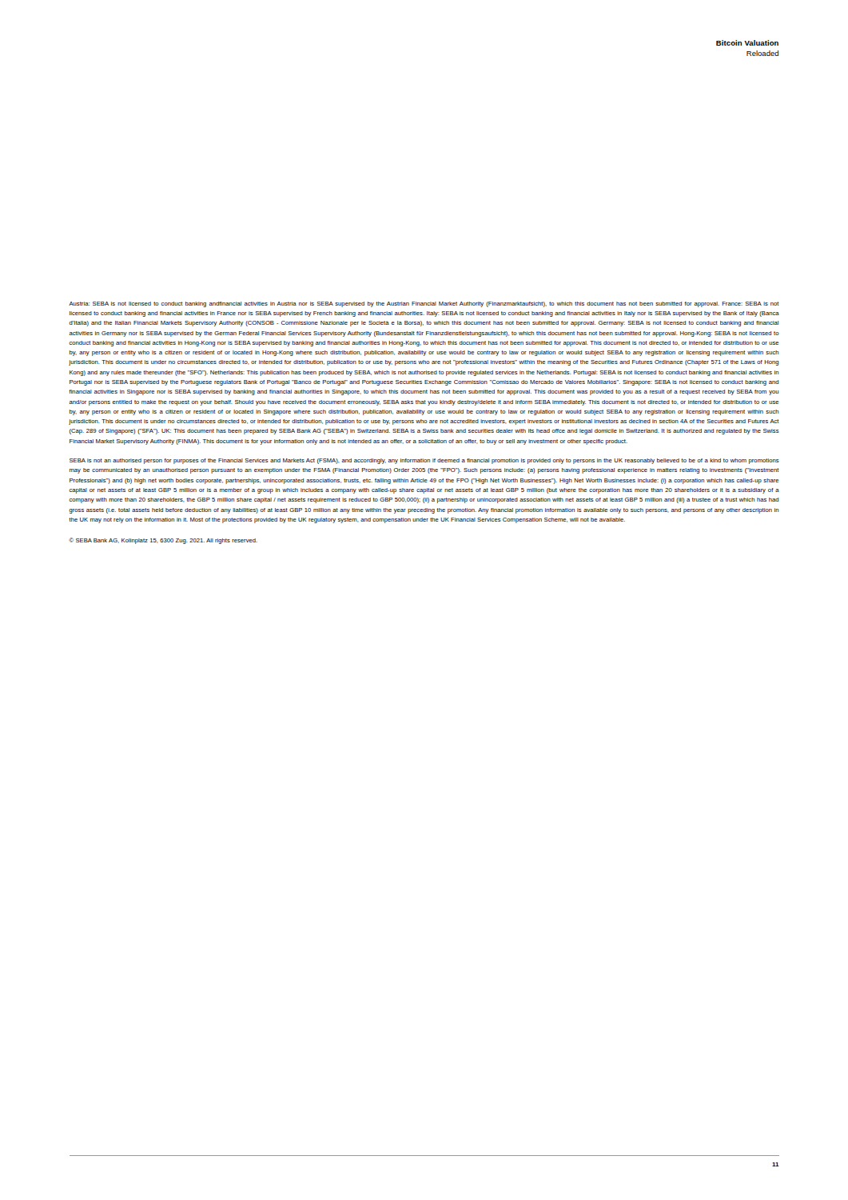Bitcoin Valuation
Reloaded
Austria: SEBA is not licensed to conduct banking andfinancial activities in Austria nor is SEBA supervised by the Austrian Financial Market Authority (Finanzmarktaufsicht), to which this document has not been submitted for approval. France: SEBA is not licensed to conduct banking and financial activities in France nor is SEBA supervised by French banking and financial authorities. Italy: SEBA is not licensed to conduct banking and financial activities in Italy nor is SEBA supervised by the Bank of Italy (Banca d'Italia) and the Italian Financial Markets Supervisory Authority (CONSOB - Commissione Nazionale per le Società e la Borsa), to which this document has not been submitted for approval. Germany: SEBA is not licensed to conduct banking and financial activities in Germany nor is SEBA supervised by the German Federal Financial Services Supervisory Authority (Bundesanstalt für Finanzdienstleistungsaufsicht), to which this document has not been submitted for approval. Hong-Kong: SEBA is not licensed to conduct banking and financial activities in Hong-Kong nor is SEBA supervised by banking and financial authorities in Hong-Kong, to which this document has not been submitted for approval. This document is not directed to, or intended for distribution to or use by, any person or entity who is a citizen or resident of or located in Hong-Kong where such distribution, publication, availability or use would be contrary to law or regulation or would subject SEBA to any registration or licensing requirement within such jurisdiction. This document is under no circumstances directed to, or intended for distribution, publication to or use by, persons who are not "professional investors" within the meaning of the Securities and Futures Ordinance (Chapter 571 of the Laws of Hong Kong) and any rules made thereunder (the "SFO"). Netherlands: This publication has been produced by SEBA, which is not authorised to provide regulated services in the Netherlands. Portugal: SEBA is not licensed to conduct banking and financial activities in Portugal nor is SEBA supervised by the Portuguese regulators Bank of Portugal "Banco de Portugal" and Portuguese Securities Exchange Commission "Comissao do Mercado de Valores Mobiliarios". Singapore: SEBA is not licensed to conduct banking and financial activities in Singapore nor is SEBA supervised by banking and financial authorities in Singapore, to which this document has not been submitted for approval. This document was provided to you as a result of a request received by SEBA from you and/or persons entitled to make the request on your behalf. Should you have received the document erroneously, SEBA asks that you kindly destroy/delete it and inform SEBA immediately. This document is not directed to, or intended for distribution to or use by, any person or entity who is a citizen or resident of or located in Singapore where such distribution, publication, availability or use would be contrary to law or regulation or would subject SEBA to any registration or licensing requirement within such jurisdiction. This document is under no circumstances directed to, or intended for distribution, publication to or use by, persons who are not accredited investors, expert investors or institutional investors as declned in section 4A of the Securities and Futures Act (Cap. 289 of Singapore) ("SFA"). UK: This document has been prepared by SEBA Bank AG ("SEBA") in Switzerland. SEBA is a Swiss bank and securities dealer with its head offce and legal domicile in Switzerland. It is authorized and regulated by the Swiss Financial Market Supervisory Authority (FINMA). This document is for your information only and is not intended as an offer, or a solicitation of an offer, to buy or sell any investment or other specific product.
SEBA is not an authorised person for purposes of the Financial Services and Markets Act (FSMA), and accordingly, any information if deemed a financial promotion is provided only to persons in the UK reasonably believed to be of a kind to whom promotions may be communicated by an unauthorised person pursuant to an exemption under the FSMA (Financial Promotion) Order 2005 (the "FPO"). Such persons include: (a) persons having professional experience in matters relating to investments ("Investment Professionals") and (b) high net worth bodies corporate, partnerships, unincorporated associations, trusts, etc. falling within Article 49 of the FPO ("High Net Worth Businesses"). High Net Worth Businesses include: (i) a corporation which has called-up share capital or net assets of at least GBP 5 million or is a member of a group in which includes a company with called-up share capital or net assets of at least GBP 5 million (but where the corporation has more than 20 shareholders or it is a subsidiary of a company with more than 20 shareholders, the GBP 5 million share capital / net assets requirement is reduced to GBP 500,000); (ii) a partnership or unincorporated association with net assets of at least GBP 5 million and (iii) a trustee of a trust which has had gross assets (i.e. total assets held before deduction of any liabilities) of at least GBP 10 million at any time within the year preceding the promotion. Any financial promotion information is available only to such persons, and persons of any other description in the UK may not rely on the information in it. Most of the protections provided by the UK regulatory system, and compensation under the UK Financial Services Compensation Scheme, will not be available.
© SEBA Bank AG, Kolinplatz 15, 6300 Zug. 2021. All rights reserved.
11